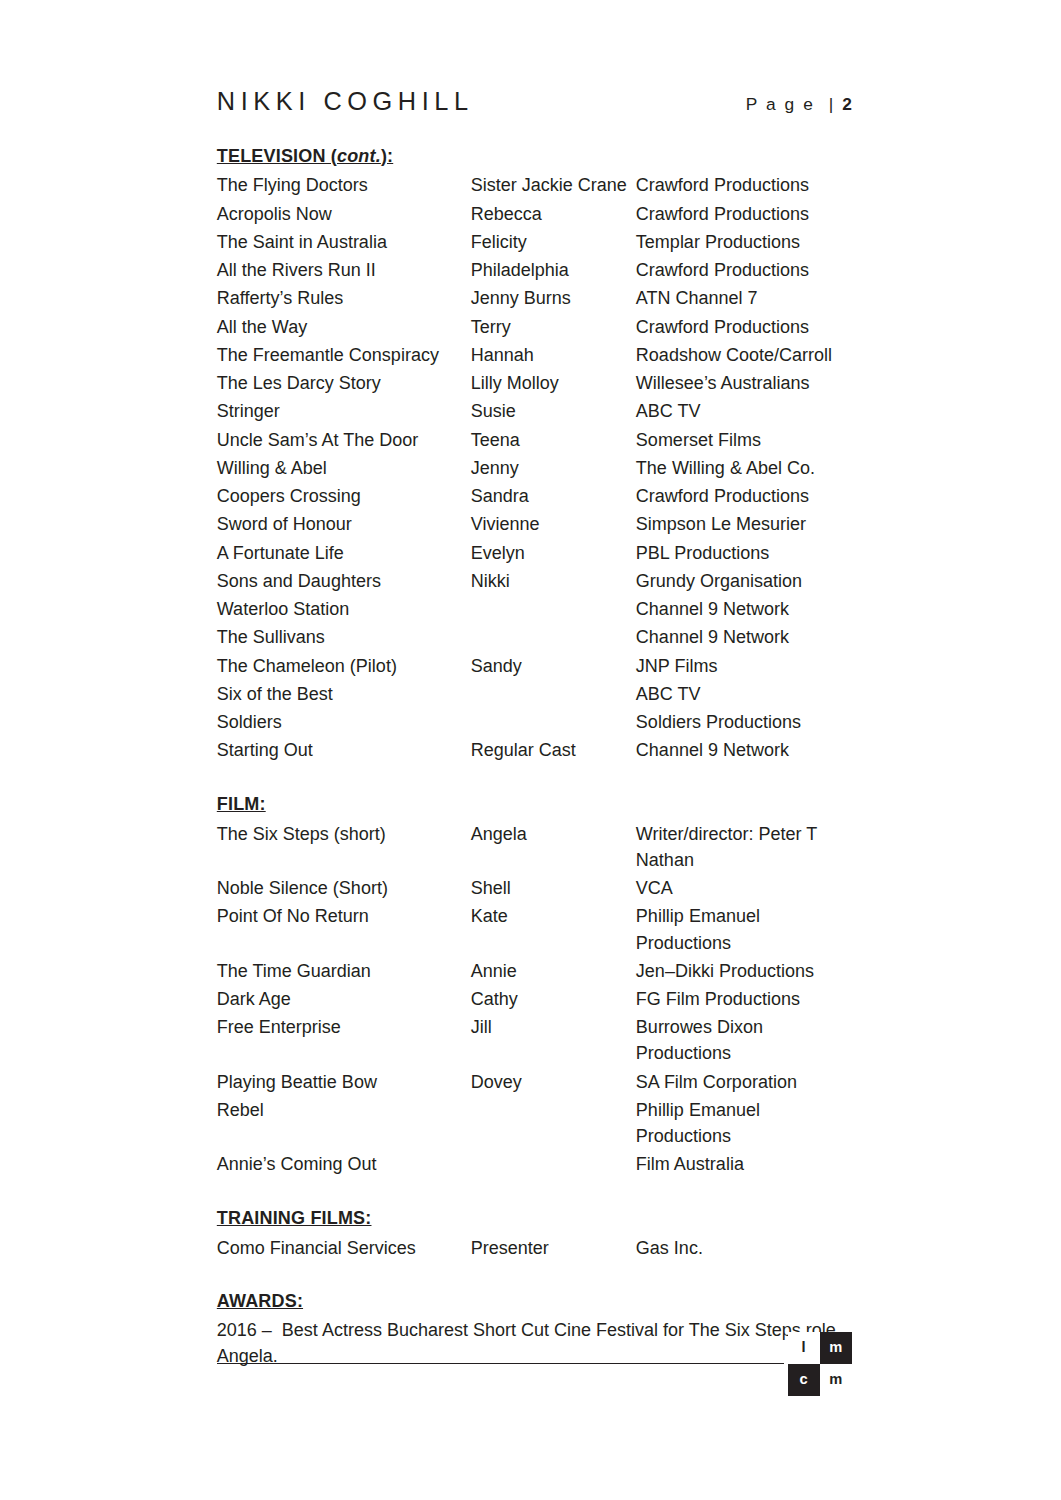Nikki Coghill
P a g e | 2
TELEVISION (cont.):
| The Flying Doctors | Sister Jackie Crane | Crawford Productions |
| Acropolis Now | Rebecca | Crawford Productions |
| The Saint in Australia | Felicity | Templar Productions |
| All the Rivers Run II | Philadelphia | Crawford Productions |
| Rafferty’s Rules | Jenny Burns | ATN Channel 7 |
| All the Way | Terry | Crawford Productions |
| The Freemantle Conspiracy | Hannah | Roadshow Coote/Carroll |
| The Les Darcy Story | Lilly Molloy | Willesee’s Australians |
| Stringer | Susie | ABC TV |
| Uncle Sam’s At The Door | Teena | Somerset Films |
| Willing & Abel | Jenny | The Willing & Abel Co. |
| Coopers Crossing | Sandra | Crawford Productions |
| Sword of Honour | Vivienne | Simpson Le Mesurier |
| A Fortunate Life | Evelyn | PBL Productions |
| Sons and Daughters | Nikki | Grundy Organisation |
| Waterloo Station | | Channel 9 Network |
| The Sullivans | | Channel 9 Network |
| The Chameleon (Pilot) | Sandy | JNP Films |
| Six of the Best | | ABC TV |
| Soldiers | | Soldiers Productions |
| Starting Out | Regular Cast | Channel 9 Network |
FILM:
| The Six Steps (short) | Angela | Writer/director: Peter T Nathan |
| Noble Silence (Short) | Shell | VCA |
| Point Of No Return | Kate | Phillip Emanuel Productions |
| The Time Guardian | Annie | Jen–Dikki Productions |
| Dark Age | Cathy | FG Film Productions |
| Free Enterprise | Jill | Burrowes Dixon Productions |
| Playing Beattie Bow | Dovey | SA Film Corporation |
| Rebel | | Phillip Emanuel Productions |
| Annie’s Coming Out | | Film Australia |
TRAINING FILMS:
| Como Financial Services | Presenter | Gas Inc. |
AWARDS:
2016 – Best Actress Bucharest Short Cut Cine Festival for The Six Steps role Angela.
l
m
c
m